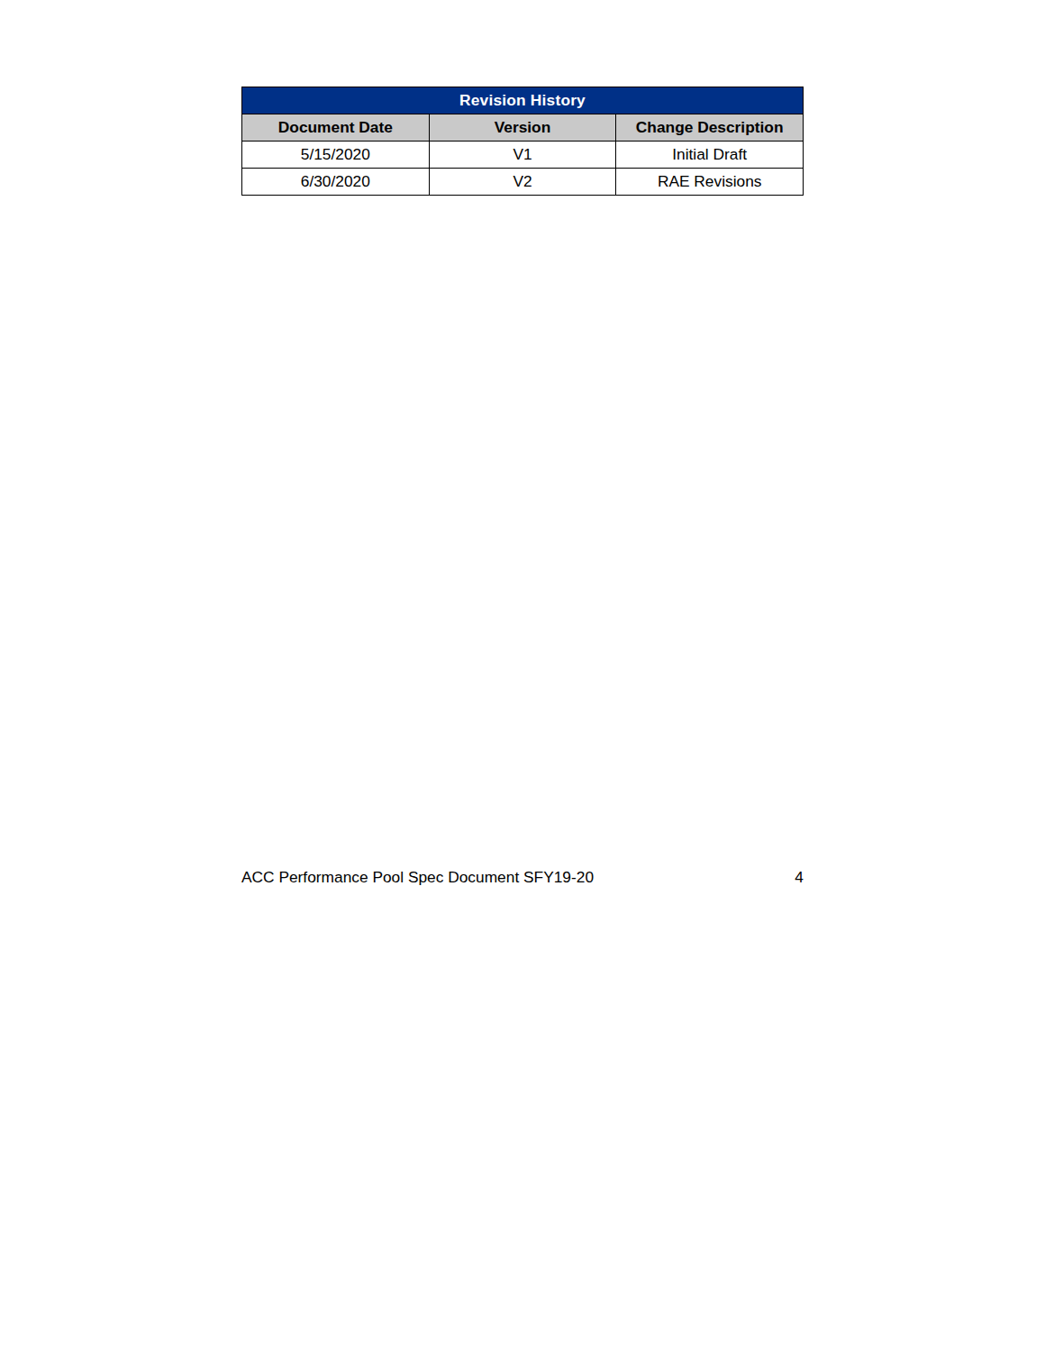| Revision History |
| --- |
| Document Date | Version | Change Description |
| 5/15/2020 | V1 | Initial Draft |
| 6/30/2020 | V2 | RAE Revisions |
ACC Performance Pool Spec Document SFY19-20 4